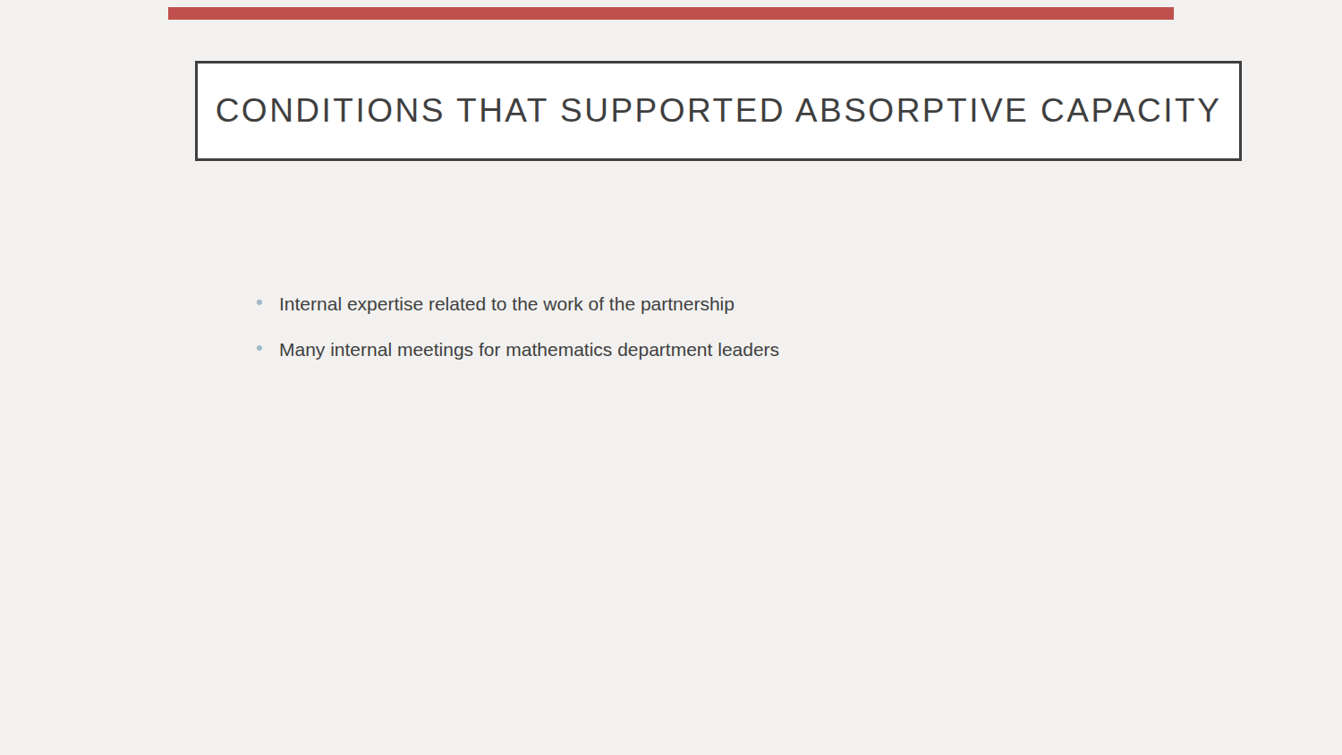Conditions that Supported Absorptive Capacity
Internal expertise related to the work of the partnership
Many internal meetings for mathematics department leaders